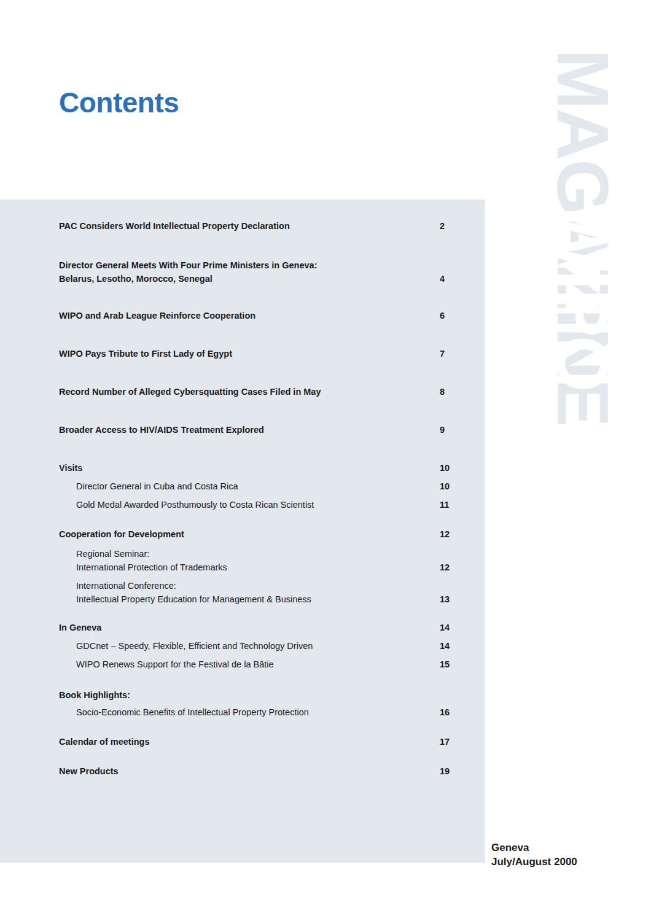MAGAZINE
WIPO
Contents
PAC Considers World Intellectual Property Declaration 2
Director General Meets With Four Prime Ministers in Geneva:
Belarus, Lesotho, Morocco, Senegal 4
WIPO and Arab League Reinforce Cooperation 6
WIPO Pays Tribute to First Lady of Egypt 7
Record Number of Alleged Cybersquatting Cases Filed in May 8
Broader Access to HIV/AIDS Treatment Explored 9
Visits 10
Director General in Cuba and Costa Rica 10
Gold Medal Awarded Posthumously to Costa Rican Scientist 11
Cooperation for Development 12
Regional Seminar:
International Protection of Trademarks 12
International Conference:
Intellectual Property Education for Management & Business 13
In Geneva 14
GDCnet – Speedy, Flexible, Efficient and Technology Driven 14
WIPO Renews Support for the Festival de la Bâtie 15
Book Highlights:
Socio-Economic Benefits of Intellectual Property Protection 16
Calendar of meetings 17
New Products 19
Geneva
July/August 2000